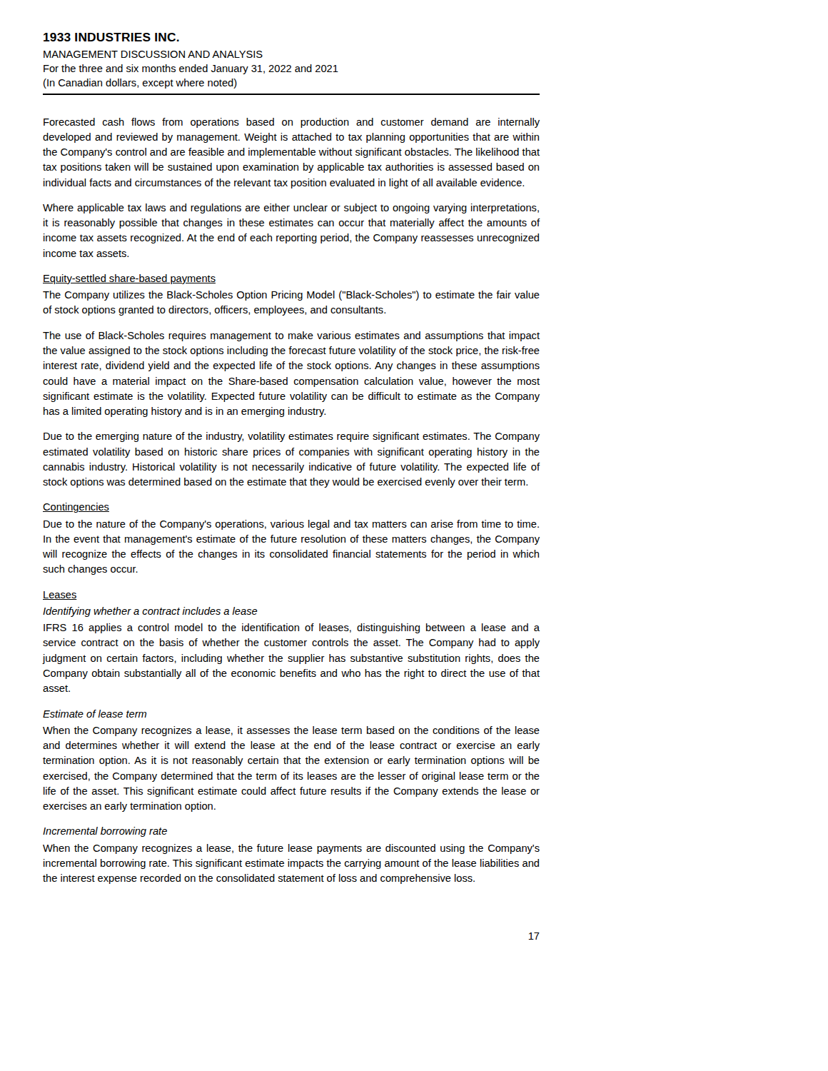1933 INDUSTRIES INC.
MANAGEMENT DISCUSSION AND ANALYSIS
For the three and six months ended January 31, 2022 and 2021
(In Canadian dollars, except where noted)
Forecasted cash flows from operations based on production and customer demand are internally developed and reviewed by management. Weight is attached to tax planning opportunities that are within the Company's control and are feasible and implementable without significant obstacles. The likelihood that tax positions taken will be sustained upon examination by applicable tax authorities is assessed based on individual facts and circumstances of the relevant tax position evaluated in light of all available evidence.
Where applicable tax laws and regulations are either unclear or subject to ongoing varying interpretations, it is reasonably possible that changes in these estimates can occur that materially affect the amounts of income tax assets recognized. At the end of each reporting period, the Company reassesses unrecognized income tax assets.
Equity-settled share-based payments
The Company utilizes the Black-Scholes Option Pricing Model ("Black-Scholes") to estimate the fair value of stock options granted to directors, officers, employees, and consultants.
The use of Black-Scholes requires management to make various estimates and assumptions that impact the value assigned to the stock options including the forecast future volatility of the stock price, the risk-free interest rate, dividend yield and the expected life of the stock options. Any changes in these assumptions could have a material impact on the Share-based compensation calculation value, however the most significant estimate is the volatility. Expected future volatility can be difficult to estimate as the Company has a limited operating history and is in an emerging industry.
Due to the emerging nature of the industry, volatility estimates require significant estimates. The Company estimated volatility based on historic share prices of companies with significant operating history in the cannabis industry. Historical volatility is not necessarily indicative of future volatility. The expected life of stock options was determined based on the estimate that they would be exercised evenly over their term.
Contingencies
Due to the nature of the Company's operations, various legal and tax matters can arise from time to time. In the event that management's estimate of the future resolution of these matters changes, the Company will recognize the effects of the changes in its consolidated financial statements for the period in which such changes occur.
Leases
Identifying whether a contract includes a lease
IFRS 16 applies a control model to the identification of leases, distinguishing between a lease and a service contract on the basis of whether the customer controls the asset. The Company had to apply judgment on certain factors, including whether the supplier has substantive substitution rights, does the Company obtain substantially all of the economic benefits and who has the right to direct the use of that asset.
Estimate of lease term
When the Company recognizes a lease, it assesses the lease term based on the conditions of the lease and determines whether it will extend the lease at the end of the lease contract or exercise an early termination option. As it is not reasonably certain that the extension or early termination options will be exercised, the Company determined that the term of its leases are the lesser of original lease term or the life of the asset. This significant estimate could affect future results if the Company extends the lease or exercises an early termination option.
Incremental borrowing rate
When the Company recognizes a lease, the future lease payments are discounted using the Company's incremental borrowing rate. This significant estimate impacts the carrying amount of the lease liabilities and the interest expense recorded on the consolidated statement of loss and comprehensive loss.
17